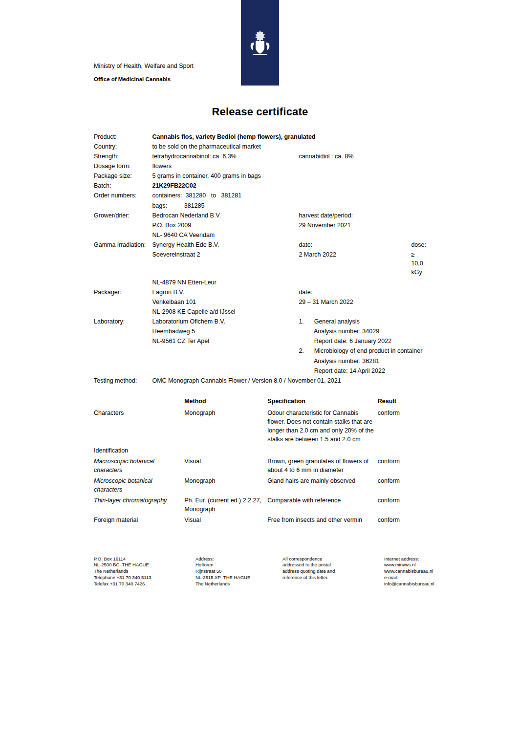Ministry of Health, Welfare and Sport
Office of Medicinal Cannabis
Release certificate
| Product: | Cannabis flos, variety Bediol (hemp flowers), granulated |
| Country: | to be sold on the pharmaceutical market |
| Strength: | tetrahydrocannabinol: ca. 6.3% cannabidiol : ca. 8% |
| Dosage form: | flowers |
| Package size: | 5 grams in container, 400 grams in bags |
| Batch: | 21K29FB22C02 |
| Order numbers: | containers: 381280 to 381281 |
| | bags: 381285 |
| Grower/drier: | Bedrocan Nederland B.V. harvest date/period: |
| | P.O. Box 2009 29 November 2021 |
| | NL- 9640 CA Veendam |
| Gamma irradiation: | Synergy Health Ede B.V. date: dose: |
| | Soevereinstraat 2 2 March 2022 ≥ 10,0 kGy |
| | NL-4879 NN Etten-Leur |
| Packager: | Fagron B.V. date: |
| | Venkelbaan 101 29 – 31 March 2022 |
| | NL-2908 KE Capelle a/d IJssel |
| Laboratory: | Laboratorium Ofichem B.V. 1. General analysis |
| | Heembadweg 5 Analysis number: 34029 |
| | NL-9561 CZ Ter Apel Report date: 6 January 2022 |
| | 2. Microbiology of end product in container |
| | Analysis number: 36281 |
| | Report date: 14 April 2022 |
| Testing method: | OMC Monograph Cannabis Flower / Version 8.0 / November 01, 2021 |
| | Method | Specification | Result |
| --- | --- | --- | --- |
| Characters | Monograph | Odour characteristic for Cannabis flower. Does not contain stalks that are longer than 2.0 cm and only 20% of the stalks are between 1.5 and 2.0 cm | conform |
| Identification | | | |
| Macroscopic botanical characters | Visual | Brown, green granulates of flowers of about 4 to 6 mm in diameter | conform |
| Microscopic botanical characters | Monograph | Gland hairs are mainly observed | conform |
| Thin-layer chromatography | Ph. Eur. (current ed.) 2.2.27, Monograph | Comparable with reference | conform |
| Foreign material | Visual | Free from insects and other vermin | conform |
P.O. Box 16114
NL-2500 BC THE HAGUE
The Netherlands
Telephone +31 70 340 5113
Telefax +31 70 340 7426
Address:
Hoftoren
Rijnstraat 50
NL-2515 XP THE HAGUE
The Netherlands
All correspondence
addressed to the postal
address quoting date and
reference of this letter.
Internet address:
www.minvws.nl
www.cannabisbureau.nl
e-mail:
info@cannabisbureau.nl